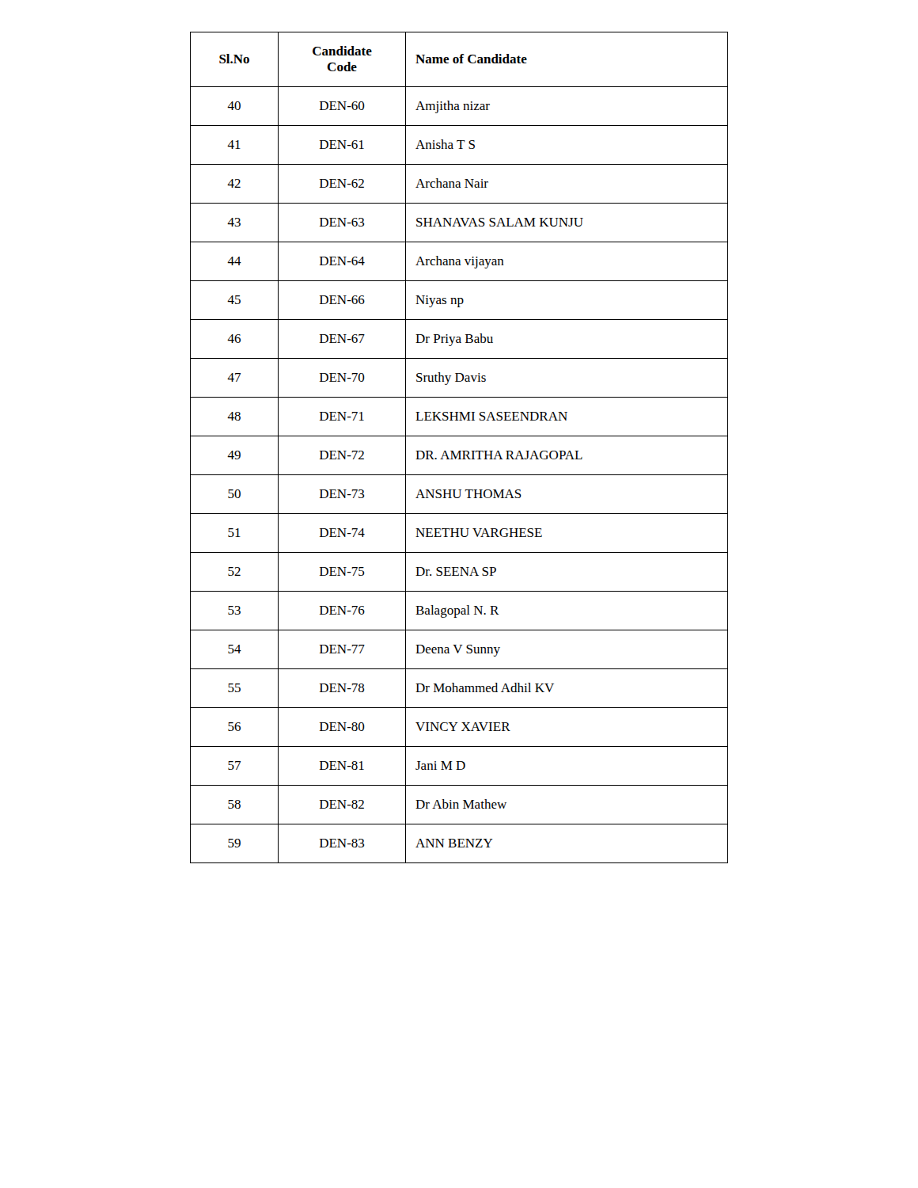| Sl.No | Candidate Code | Name of Candidate |
| --- | --- | --- |
| 40 | DEN-60 | Amjitha nizar |
| 41 | DEN-61 | Anisha T S |
| 42 | DEN-62 | Archana Nair |
| 43 | DEN-63 | SHANAVAS SALAM KUNJU |
| 44 | DEN-64 | Archana vijayan |
| 45 | DEN-66 | Niyas np |
| 46 | DEN-67 | Dr Priya Babu |
| 47 | DEN-70 | Sruthy Davis |
| 48 | DEN-71 | LEKSHMI SASEENDRAN |
| 49 | DEN-72 | DR. AMRITHA RAJAGOPAL |
| 50 | DEN-73 | ANSHU THOMAS |
| 51 | DEN-74 | NEETHU VARGHESE |
| 52 | DEN-75 | Dr. SEENA SP |
| 53 | DEN-76 | Balagopal N. R |
| 54 | DEN-77 | Deena V Sunny |
| 55 | DEN-78 | Dr Mohammed Adhil KV |
| 56 | DEN-80 | VINCY XAVIER |
| 57 | DEN-81 | Jani M D |
| 58 | DEN-82 | Dr Abin Mathew |
| 59 | DEN-83 | ANN BENZY |